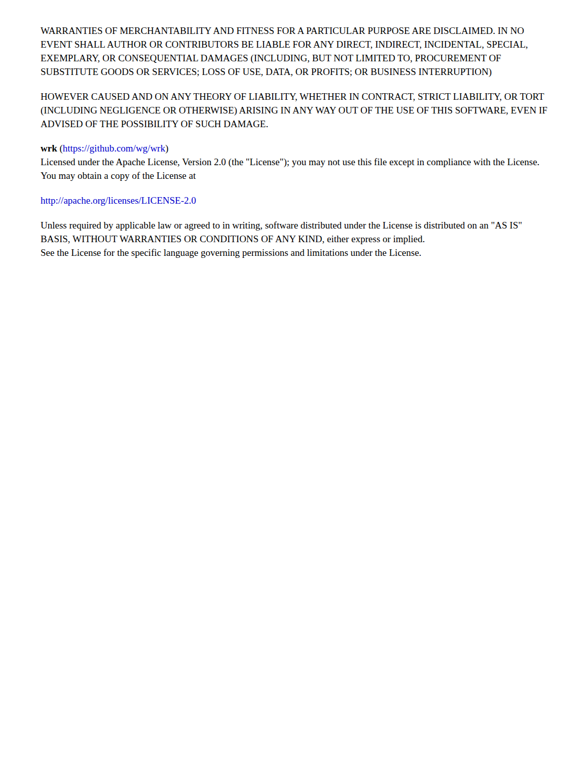WARRANTIES OF MERCHANTABILITY AND FITNESS FOR A PARTICULAR PURPOSE ARE DISCLAIMED. IN NO EVENT SHALL AUTHOR OR CONTRIBUTORS BE LIABLE FOR ANY DIRECT, INDIRECT, INCIDENTAL, SPECIAL, EXEMPLARY, OR CONSEQUENTIAL DAMAGES (INCLUDING, BUT NOT LIMITED TO, PROCUREMENT OF SUBSTITUTE GOODS OR SERVICES; LOSS OF USE, DATA, OR PROFITS; OR BUSINESS INTERRUPTION)
HOWEVER CAUSED AND ON ANY THEORY OF LIABILITY, WHETHER IN CONTRACT, STRICT LIABILITY, OR TORT (INCLUDING NEGLIGENCE OR OTHERWISE) ARISING IN ANY WAY OUT OF THE USE OF THIS SOFTWARE, EVEN IF ADVISED OF THE POSSIBILITY OF SUCH DAMAGE.
wrk (https://github.com/wg/wrk)
Licensed under the Apache License, Version 2.0 (the "License"); you may not use this file except in compliance with the License.
You may obtain a copy of the License at
http://apache.org/licenses/LICENSE-2.0
Unless required by applicable law or agreed to in writing, software distributed under the License is distributed on an "AS IS" BASIS, WITHOUT WARRANTIES OR CONDITIONS OF ANY KIND, either express or implied.
See the License for the specific language governing permissions and limitations under the License.